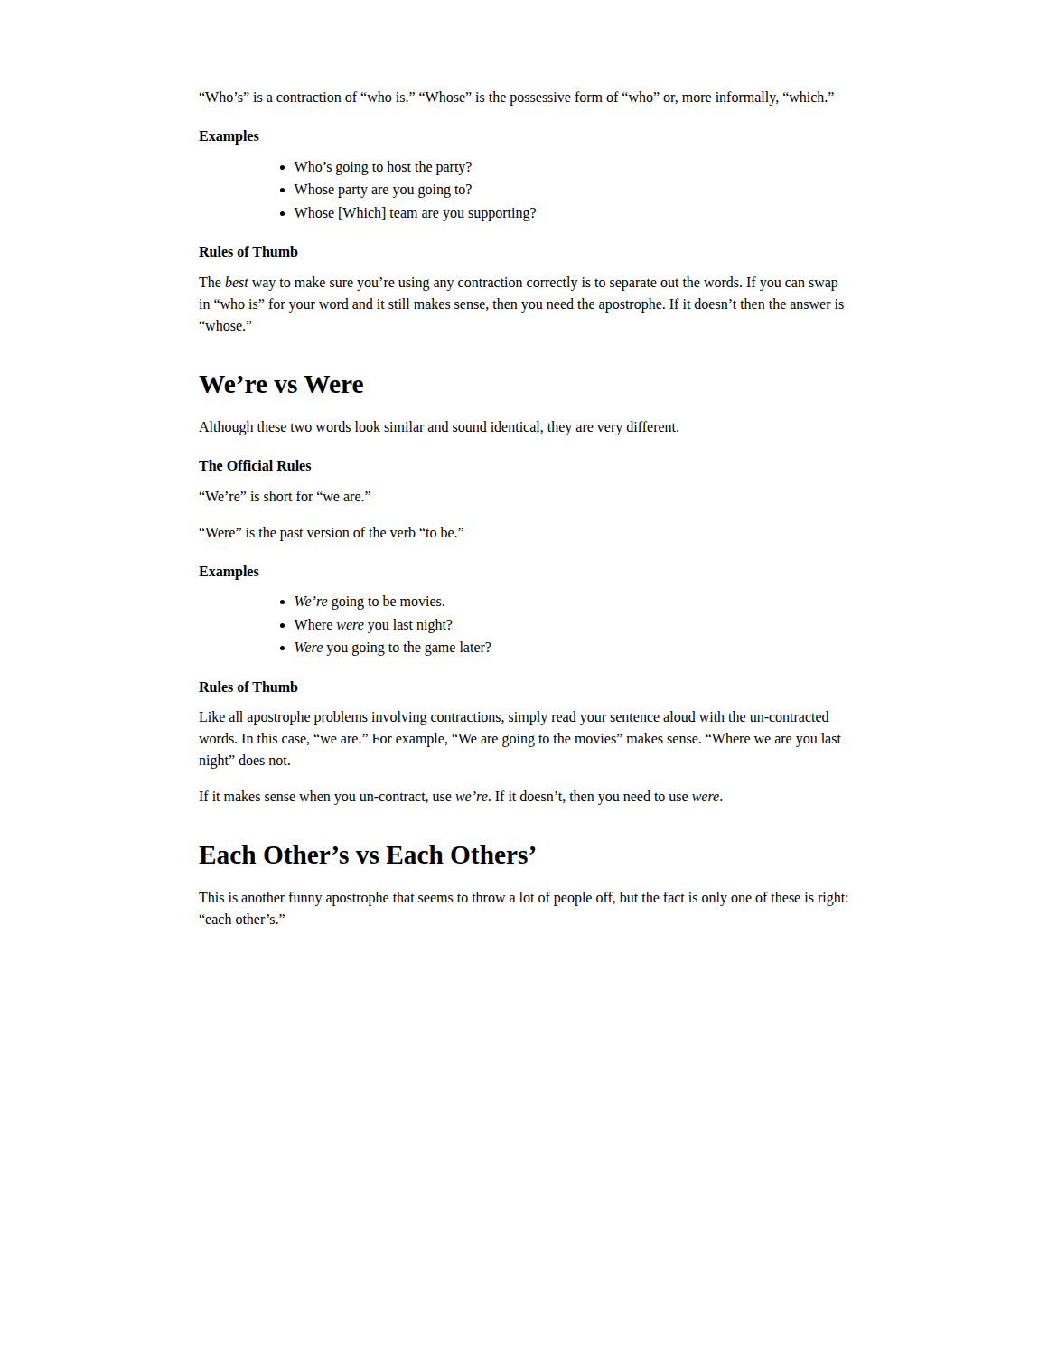“Who’s” is a contraction of “who is.” “Whose” is the possessive form of “who” or, more informally, “which.”
Examples
Who’s going to host the party?
Whose party are you going to?
Whose [Which] team are you supporting?
Rules of Thumb
The best way to make sure you’re using any contraction correctly is to separate out the words. If you can swap in “who is” for your word and it still makes sense, then you need the apostrophe. If it doesn’t then the answer is “whose.”
We’re vs Were
Although these two words look similar and sound identical, they are very different.
The Official Rules
“We’re” is short for “we are.”
“Were” is the past version of the verb “to be.”
Examples
We’re going to be movies.
Where were you last night?
Were you going to the game later?
Rules of Thumb
Like all apostrophe problems involving contractions, simply read your sentence aloud with the un-contracted words. In this case, “we are.” For example, “We are going to the movies” makes sense. “Where we are you last night” does not.
If it makes sense when you un-contract, use we’re. If it doesn’t, then you need to use were.
Each Other’s vs Each Others’
This is another funny apostrophe that seems to throw a lot of people off, but the fact is only one of these is right: “each other’s.”